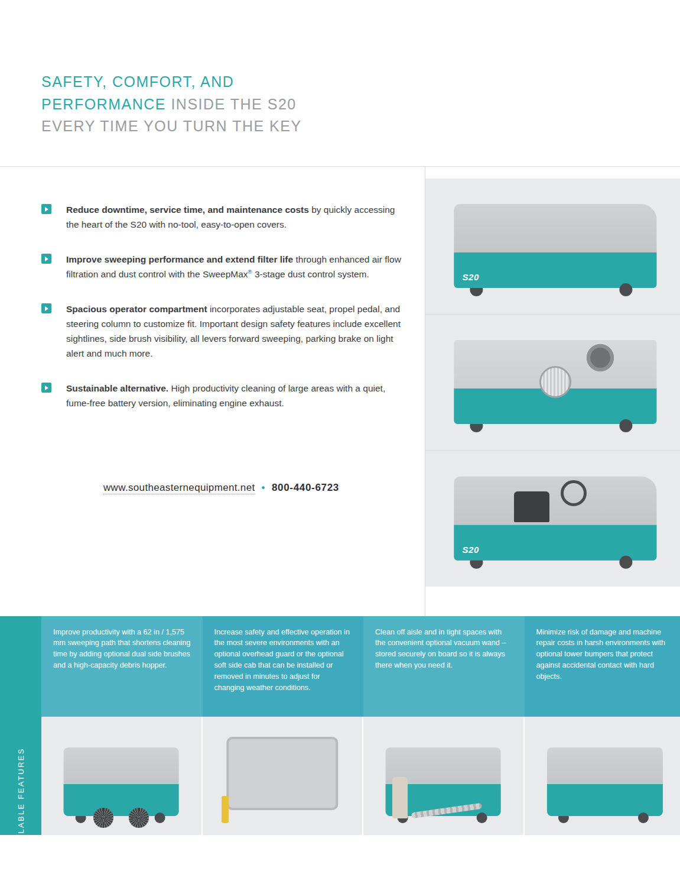SAFETY, COMFORT, AND PERFORMANCE INSIDE THE S20 EVERY TIME YOU TURN THE KEY
Reduce downtime, service time, and maintenance costs by quickly accessing the heart of the S20 with no-tool, easy-to-open covers.
Improve sweeping performance and extend filter life through enhanced air flow filtration and dust control with the SweepMax® 3-stage dust control system.
Spacious operator compartment incorporates adjustable seat, propel pedal, and steering column to customize fit. Important design safety features include excellent sightlines, side brush visibility, all levers forward sweeping, parking brake on light alert and much more.
Sustainable alternative. High productivity cleaning of large areas with a quiet, fume-free battery version, eliminating engine exhaust.
www.southeasternequipment.net • 800-440-6723
S20
S20
KEY AVAILABLE FEATURES
Improve productivity with a 62 in / 1,575 mm sweeping path that shortens cleaning time by adding optional dual side brushes and a high-capacity debris hopper.
Increase safety and effective operation in the most severe environments with an optional overhead guard or the optional soft side cab that can be installed or removed in minutes to adjust for changing weather conditions.
Clean off aisle and in tight spaces with the convenient optional vacuum wand – stored securely on board so it is always there when you need it.
Minimize risk of damage and machine repair costs in harsh environments with optional tower bumpers that protect against accidental contact with hard objects.